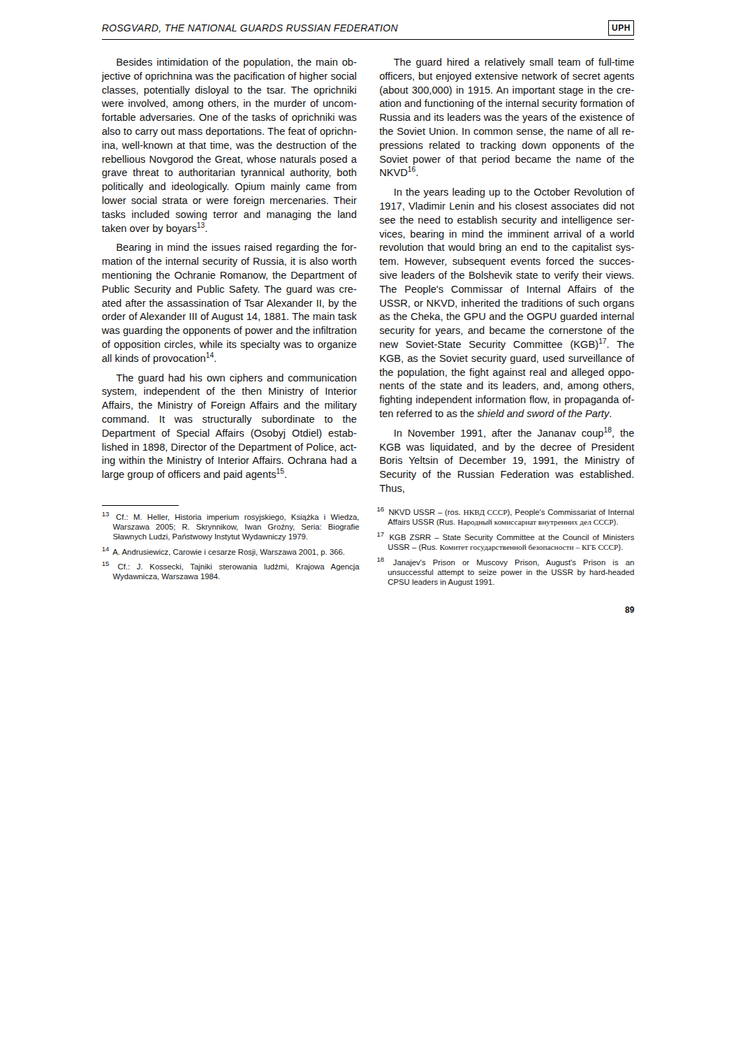ROSGVARD, THE NATIONAL GUARDS RUSSIAN FEDERATION UPH
Besides intimidation of the population, the main objective of oprichnina was the pacification of higher social classes, potentially disloyal to the tsar. The oprichniki were involved, among others, in the murder of uncomfortable adversaries. One of the tasks of oprichniki was also to carry out mass deportations. The feat of oprichnina, well-known at that time, was the destruction of the rebellious Novgorod the Great, whose naturals posed a grave threat to authoritarian tyrannical authority, both politically and ideologically. Opium mainly came from lower social strata or were foreign mercenaries. Their tasks included sowing terror and managing the land taken over by boyars13.
Bearing in mind the issues raised regarding the formation of the internal security of Russia, it is also worth mentioning the Ochranie Romanow, the Department of Public Security and Public Safety. The guard was created after the assassination of Tsar Alexander II, by the order of Alexander III of August 14, 1881. The main task was guarding the opponents of power and the infiltration of opposition circles, while its specialty was to organize all kinds of provocation14.
The guard had his own ciphers and communication system, independent of the then Ministry of Interior Affairs, the Ministry of Foreign Affairs and the military command. It was structurally subordinate to the Department of Special Affairs (Osobyj Otdiel) established in 1898, Director of the Department of Police, acting within the Ministry of Interior Affairs. Ochrana had a large group of officers and paid agents15.
The guard hired a relatively small team of full-time officers, but enjoyed extensive network of secret agents (about 300,000) in 1915. An important stage in the creation and functioning of the internal security formation of Russia and its leaders was the years of the existence of the Soviet Union. In common sense, the name of all repressions related to tracking down opponents of the Soviet power of that period became the name of the NKVD16.
In the years leading up to the October Revolution of 1917, Vladimir Lenin and his closest associates did not see the need to establish security and intelligence services, bearing in mind the imminent arrival of a world revolution that would bring an end to the capitalist system. However, subsequent events forced the successive leaders of the Bolshevik state to verify their views. The People's Commissar of Internal Affairs of the USSR, or NKVD, inherited the traditions of such organs as the Cheka, the GPU and the OGPU guarded internal security for years, and became the cornerstone of the new Soviet-State Security Committee (KGB)17. The KGB, as the Soviet security guard, used surveillance of the population, the fight against real and alleged opponents of the state and its leaders, and, among others, fighting independent information flow, in propaganda often referred to as the shield and sword of the Party.
In November 1991, after the Jananav coup18, the KGB was liquidated, and by the decree of President Boris Yeltsin of December 19, 1991, the Ministry of Security of the Russian Federation was established. Thus,
13 Cf.: M. Heller, Historia imperium rosyjskiego, Książka i Wiedza, Warszawa 2005; R. Skrynnikow, Iwan Groźny, Seria: Biografie Sławnych Ludzi, Państwowy Instytut Wydawniczy 1979.
14 A. Andrusiewicz, Carowie i cesarze Rosji, Warszawa 2001, p. 366.
15 Cf.: J. Kossecki, Tajniki sterowania ludźmi, Krajowa Agencja Wydawnicza, Warszawa 1984.
16 NKVD USSR – (ros. НКВД СССР), People's Commissariat of Internal Affairs USSR (Rus. Народный комиссариат внутренних дел СССР).
17 KGB ZSRR – State Security Committee at the Council of Ministers USSR – (Rus. Комитет государственной безопасности – КГБ СССР).
18 Janajev's Prison or Muscovy Prison, August's Prison is an unsuccessful attempt to seize power in the USSR by hard-headed CPSU leaders in August 1991.
89